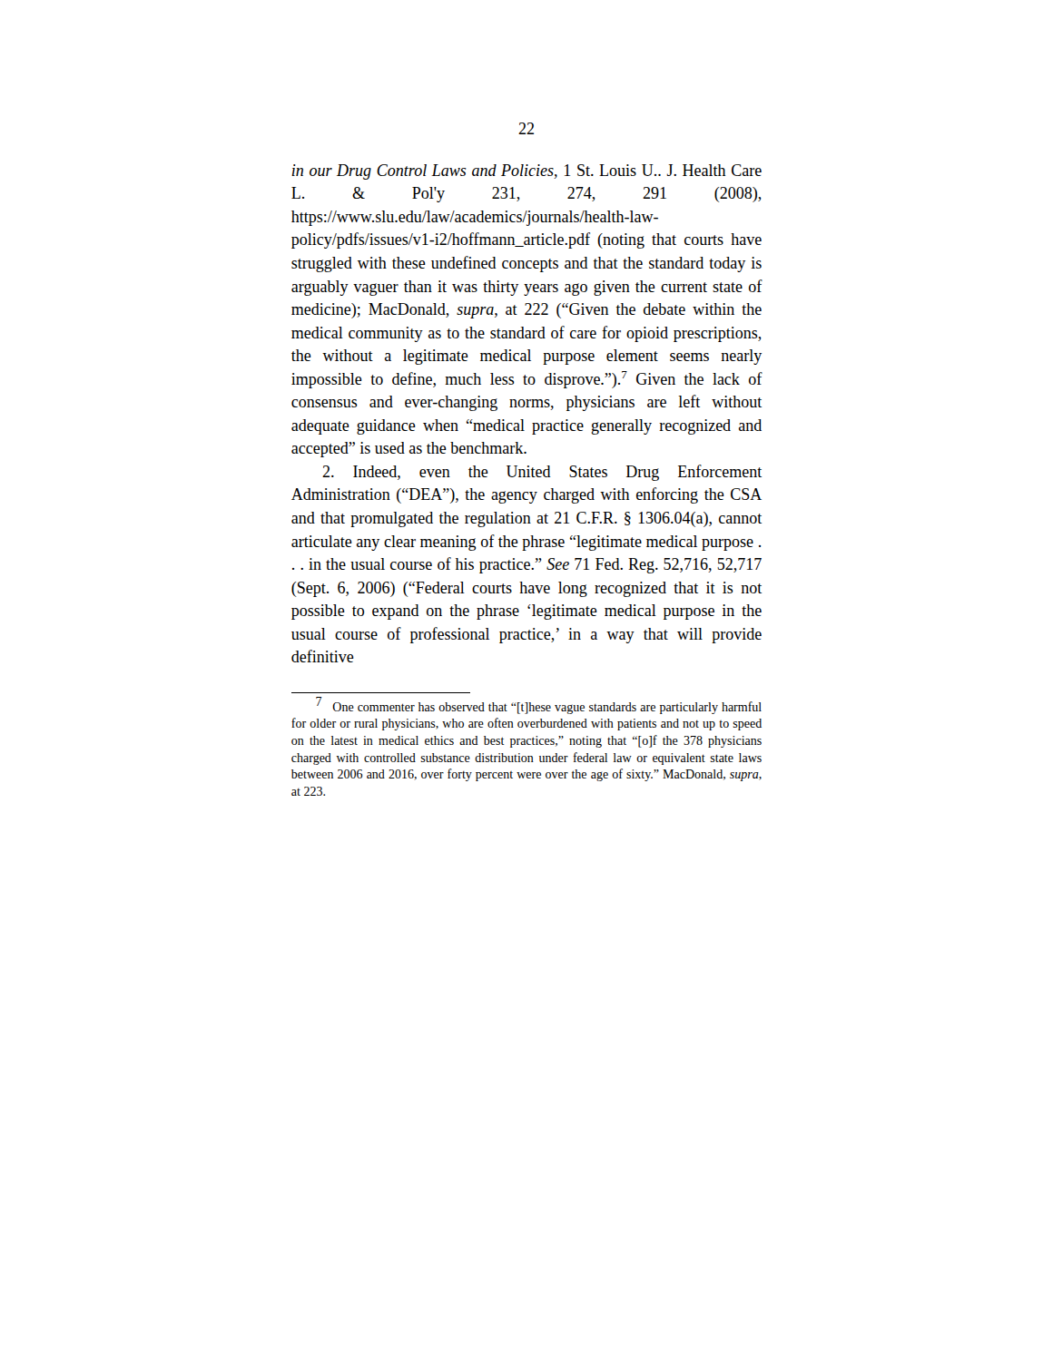22
in our Drug Control Laws and Policies, 1 St. Louis U.. J. Health Care L. & Pol'y 231, 274, 291 (2008), https://www.slu.edu/law/academics/journals/health-law-policy/pdfs/issues/v1-i2/hoffmann_article.pdf (noting that courts have struggled with these undefined concepts and that the standard today is arguably vaguer than it was thirty years ago given the current state of medicine); MacDonald, supra, at 222 (“Given the debate within the medical community as to the standard of care for opioid prescriptions, the without a legitimate medical purpose element seems nearly impossible to define, much less to disprove.”).7 Given the lack of consensus and ever-changing norms, physicians are left without adequate guidance when “medical practice generally recognized and accepted” is used as the benchmark.
2. Indeed, even the United States Drug Enforcement Administration (“DEA”), the agency charged with enforcing the CSA and that promulgated the regulation at 21 C.F.R. § 1306.04(a), cannot articulate any clear meaning of the phrase “legitimate medical purpose . . . in the usual course of his practice.” See 71 Fed. Reg. 52,716, 52,717 (Sept. 6, 2006) (“Federal courts have long recognized that it is not possible to expand on the phrase ‘legitimate medical purpose in the usual course of professional practice,’ in a way that will provide definitive
7 One commenter has observed that “[t]hese vague standards are particularly harmful for older or rural physicians, who are often overburdened with patients and not up to speed on the latest in medical ethics and best practices,” noting that “[o]f the 378 physicians charged with controlled substance distribution under federal law or equivalent state laws between 2006 and 2016, over forty percent were over the age of sixty.” MacDonald, supra, at 223.